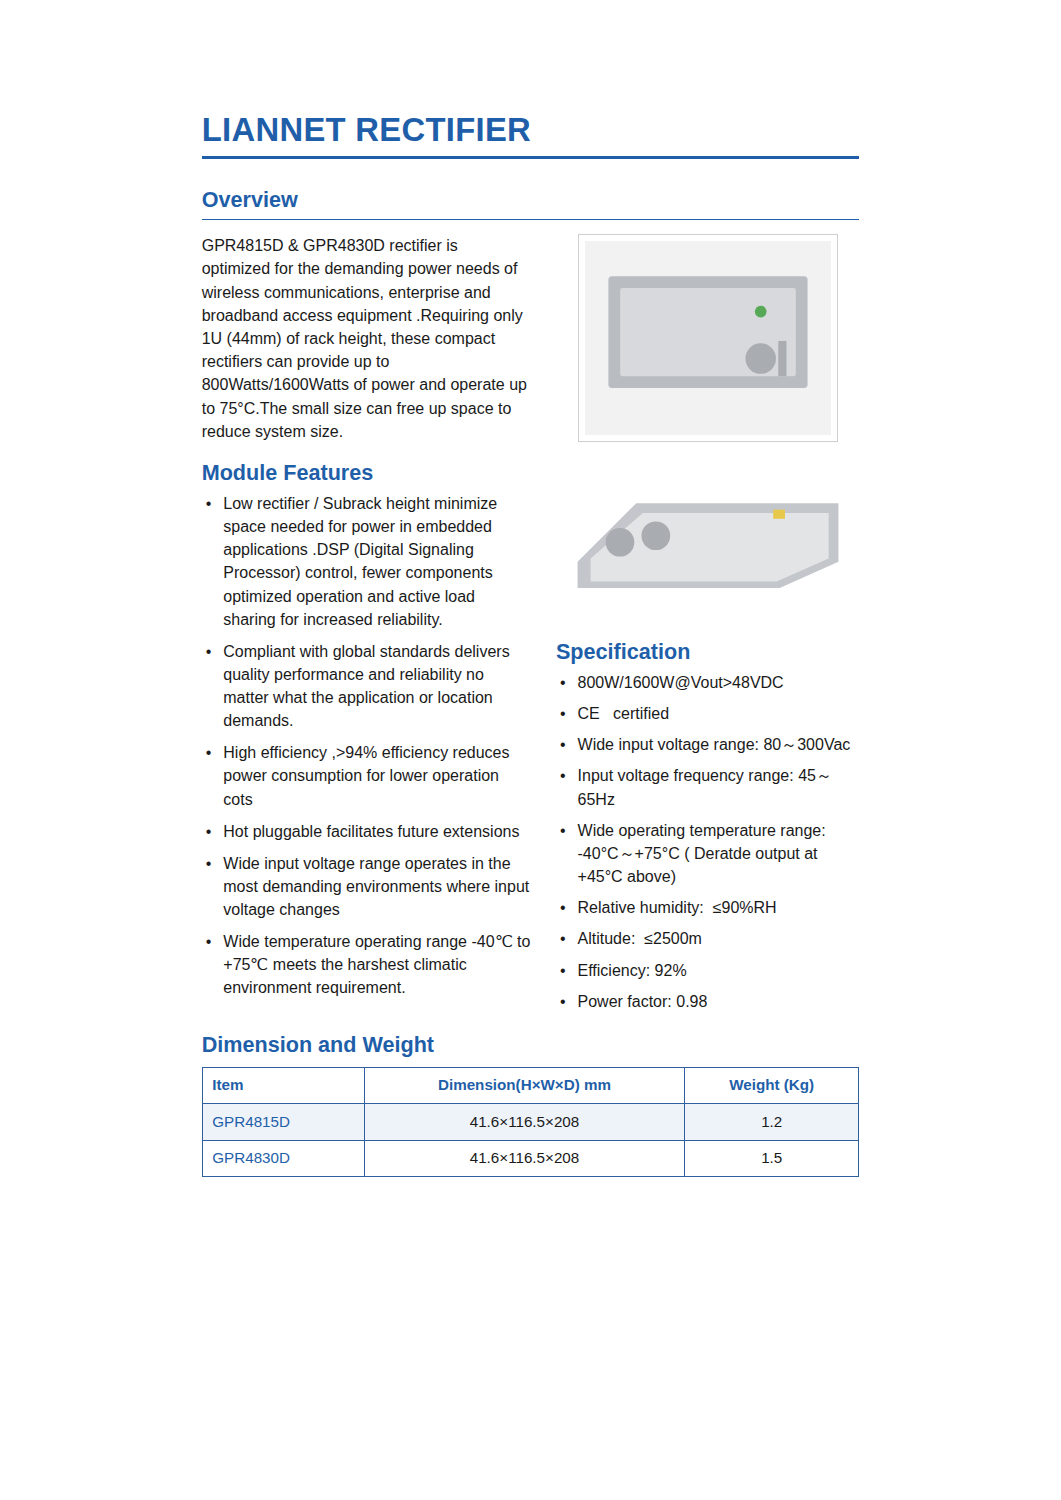LIANNET RECTIFIER
Overview
GPR4815D & GPR4830D rectifier is optimized for the demanding power needs of wireless communications, enterprise and broadband access equipment .Requiring only 1U (44mm) of rack height, these compact rectifiers can provide up to 800Watts/1600Watts of power and operate up to 75°C.The small size can free up space to reduce system size.
Module Features
Low rectifier / Subrack height minimize space needed for power in embedded applications .DSP (Digital Signaling Processor) control, fewer components optimized operation and active load sharing for increased reliability.
Compliant with global standards delivers quality performance and reliability no matter what the application or location demands.
High efficiency ,>94% efficiency reduces power consumption for lower operation cots
Hot pluggable facilitates future extensions
Wide input voltage range operates in the most demanding environments where input voltage changes
Wide temperature operating range -40℃ to +75℃ meets the harshest climatic environment requirement.
Specification
800W/1600W@Vout>48VDC
CE certified
Wide input voltage range: 80～300Vac
Input voltage frequency range: 45～65Hz
Wide operating temperature range: -40°C～+75°C ( Deratde output at +45°C above)
Relative humidity: ≤90%RH
Altitude: ≤2500m
Efficiency: 92%
Power factor: 0.98
Dimension and Weight
| Item | Dimension(H×W×D) mm | Weight (Kg) |
| --- | --- | --- |
| GPR4815D | 41.6×116.5×208 | 1.2 |
| GPR4830D | 41.6×116.5×208 | 1.5 |